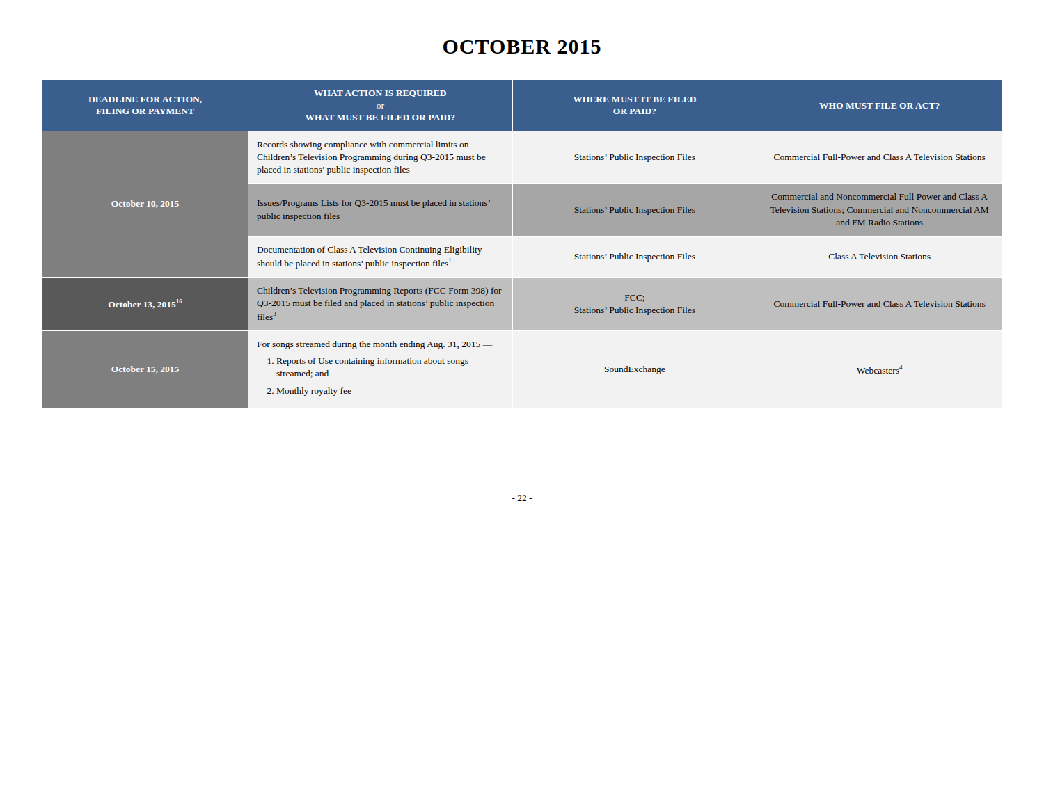OCTOBER 2015
| Deadline for Action, Filing or Payment | What Action is Required or What Must Be Filed or Paid? | Where Must It Be Filed or Paid? | Who Must File or Act? |
| --- | --- | --- | --- |
| October 10, 2015 | Records showing compliance with commercial limits on Children’s Television Programming during Q3-2015 must be placed in stations’ public inspection files | Stations’ Public Inspection Files | Commercial Full-Power and Class A Television Stations |
| Issues/Programs Lists for Q3-2015 must be placed in stations’ public inspection files | Stations’ Public Inspection Files | Commercial and Noncommercial Full Power and Class A Television Stations; Commercial and Noncommercial AM and FM Radio Stations |
| Documentation of Class A Television Continuing Eligibility should be placed in stations’ public inspection files 1 | Stations’ Public Inspection Files | Class A Television Stations |
| October 13, 2015 16 | Children’s Television Programming Reports (FCC Form 398) for Q3-2015 must be filed and placed in stations’ public inspection files 3 | FCC; Stations’ Public Inspection Files | Commercial Full-Power and Class A Television Stations |
| October 15, 2015 | For songs streamed during the month ending Aug. 31, 2015 — Reports of Use containing information about songs streamed; and Monthly royalty fee | SoundExchange | Webcasters 4 |
- 22 -